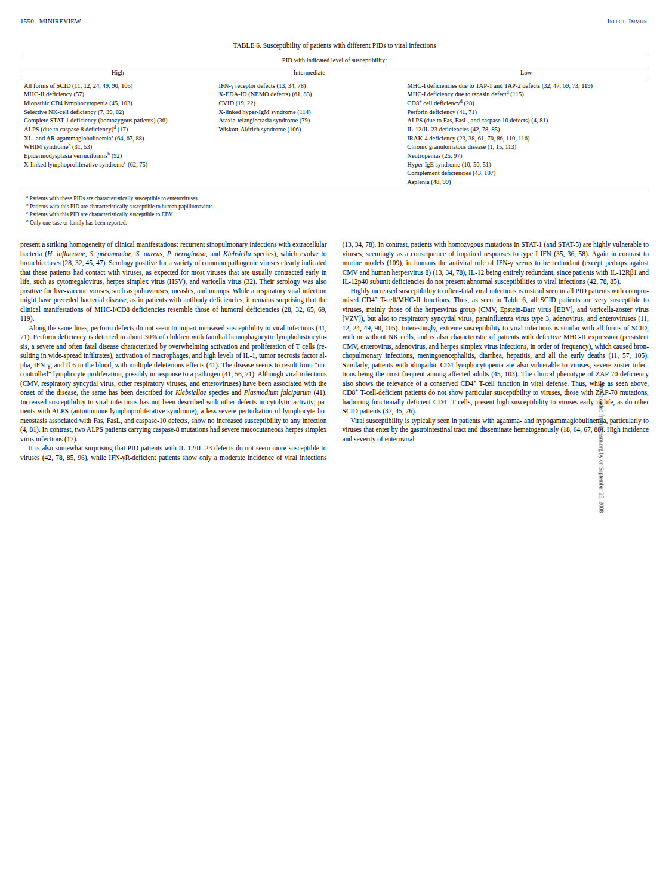1550 MINIREVIEW
Infect. Immun.
TABLE 6. Susceptibility of patients with different PIDs to viral infections
| PID with indicated level of susceptibility: |
| --- |
| High | Intermediate | Low |
| All forms of SCID (11, 12, 24, 49, 90, 105) MHC-II deficiency (57) Idiopathic CD4 lymphocytopenia (45, 103) Selective NK-cell deficiency (7, 39, 82) Complete STAT-1 deficiency (homozygous patients) (36) ALPS (due to caspase 8 deficiency) d (17) XL- and AR-agammaglobulinemia a (64, 67, 88) WHIM syndrome b (31, 53) Epidermodysplasia verruciformis b (92) X-linked lymphoproliferative syndrome c (62, 75) | IFN-γ receptor defects (13, 34, 78) X-EDA-ID (NEMO defects) (61, 83) CVID (19, 22) X-linked hyper-IgM syndrome (114) Ataxia-telangiectasia syndrome (79) Wiskott-Aldrich syndrome (106) | MHC-I deficiencies due to TAP-1 and TAP-2 defects (32, 47, 69, 73, 119) MHC-I deficiency due to tapasin defect d (115) CD8 + cell deficiency d (28) Perforin deficiency (41, 71) ALPS (due to Fas, FasL, and caspase 10 defects) (4, 81) IL-12/IL-23 deficiencies (42, 78, 85) IRAK-4 deficiency (23, 38, 61, 70, 86, 110, 116) Chronic granulomatous disease (1, 15, 113) Neutropenias (25, 97) Hyper-IgE syndrome (10, 50, 51) Complement deficiencies (43, 107) Asplenia (48, 99) |
a Patients with these PIDs are characteristically susceptible to enteroviruses.
b Patients with this PID are characteristically susceptible to human papillomavirus.
c Patients with this PID are characteristically susceptible to EBV.
d Only one case or family has been reported.
present a striking homogeneity of clinical manifestations: recurrent sinopulmonary infections with extracellular bacteria (H. influenzae, S. pneumoniae, S. aureus, P. aeruginosa, and Klebsiella species), which evolve to bronchiectases (28, 32, 45, 47). Serology positive for a variety of common pathogenic viruses clearly indicated that these patients had contact with viruses, as expected for most viruses that are usually contracted early in life, such as cytomegalovirus, herpes simplex virus (HSV), and varicella virus (32). Their serology was also positive for live-vaccine viruses, such as polioviruses, measles, and mumps. While a respiratory viral infection might have preceded bacterial disease, as in patients with antibody deficiencies, it remains surprising that the clinical manifestations of MHC-I/CD8 deficiencies resemble those of humoral deficiencies (28, 32, 65, 69, 119).
Along the same lines, perforin defects do not seem to impart increased susceptibility to viral infections (41, 71). Perforin deficiency is detected in about 30% of children with familial hemophagocytic lymphohistiocytosis, a severe and often fatal disease characterized by overwhelming activation and proliferation of T cells (resulting in wide-spread infiltrates), activation of macrophages, and high levels of IL-1, tumor necrosis factor alpha, IFN-γ, and Il-6 in the blood, with multiple deleterious effects (41). The disease seems to result from “uncontrolled” lymphocyte proliferation, possibly in response to a pathogen (41, 56, 71). Although viral infections (CMV, respiratory syncytial virus, other respiratory viruses, and enteroviruses) have been associated with the onset of the disease, the same has been described for Klebsiellae species and Plasmodium falciparum (41). Increased susceptibility to viral infections has not been described with other defects in cytolytic activity; patients with ALPS (autoimmune lymphoproliferative syndrome), a less-severe perturbation of lymphocyte homeostasis associated with Fas, FasL, and caspase-10 defects, show no increased susceptibility to any infection (4, 81). In contrast, two ALPS patients carrying caspase-8 mutations had severe mucocutaneous herpes simplex virus infections (17).
It is also somewhat surprising that PID patients with IL-12/IL-23 defects do not seem more susceptible to viruses (42, 78, 85, 96), while IFN-γR-deficient patients show only a moderate incidence of viral infections (13, 34, 78). In contrast, patients with homozygous mutations in STAT-1 (and STAT-5) are highly vulnerable to viruses, seemingly as a consequence of impaired responses to type I IFN (35, 36, 58). Again in contrast to murine models (109), in humans the antiviral role of IFN-γ seems to be redundant (except perhaps against CMV and human herpesvirus 8) (13, 34, 78), IL-12 being entirely redundant, since patients with IL-12Rβ1 and IL-12p40 subunit deficiencies do not present abnormal susceptibilities to viral infections (42, 78, 85).
Highly increased susceptibility to often-fatal viral infections is instead seen in all PID patients with compromised CD4+ T-cell/MHC-II functions. Thus, as seen in Table 6, all SCID patients are very susceptible to viruses, mainly those of the herpesvirus group (CMV, Epstein-Barr virus [EBV], and varicella-zoster virus [VZV]), but also to respiratory syncytial virus, parainfluenza virus type 3, adenovirus, and enteroviruses (11, 12, 24, 49, 90, 105). Interestingly, extreme susceptibility to viral infections is similar with all forms of SCID, with or without NK cells, and is also characteristic of patients with defective MHC-II expression (persistent CMV, enterovirus, adenovirus, and herpes simplex virus infections, in order of frequency), which caused bronchopulmonary infections, meningoencephalitis, diarrhea, hepatitis, and all the early deaths (11, 57, 105). Similarly, patients with idiopathic CD4 lymphocytopenia are also vulnerable to viruses, severe zoster infections being the most frequent among affected adults (45, 103). The clinical phenotype of ZAP-70 deficiency also shows the relevance of a conserved CD4+ T-cell function in viral defense. Thus, while as seen above, CD8+ T-cell-deficient patients do not show particular susceptibility to viruses, those with ZAP-70 mutations, harboring functionally deficient CD4+ T cells, present high susceptibility to viruses early in life, as do other SCID patients (37, 45, 76).
Viral susceptibility is typically seen in patients with agamma- and hypogammaglobulinemia, particularly to viruses that enter by the gastrointestinal tract and disseminate hematogenously (18, 64, 67, 88). High incidence and severity of enteroviral
Downloaded from iai.asm.org by on September 25, 2008